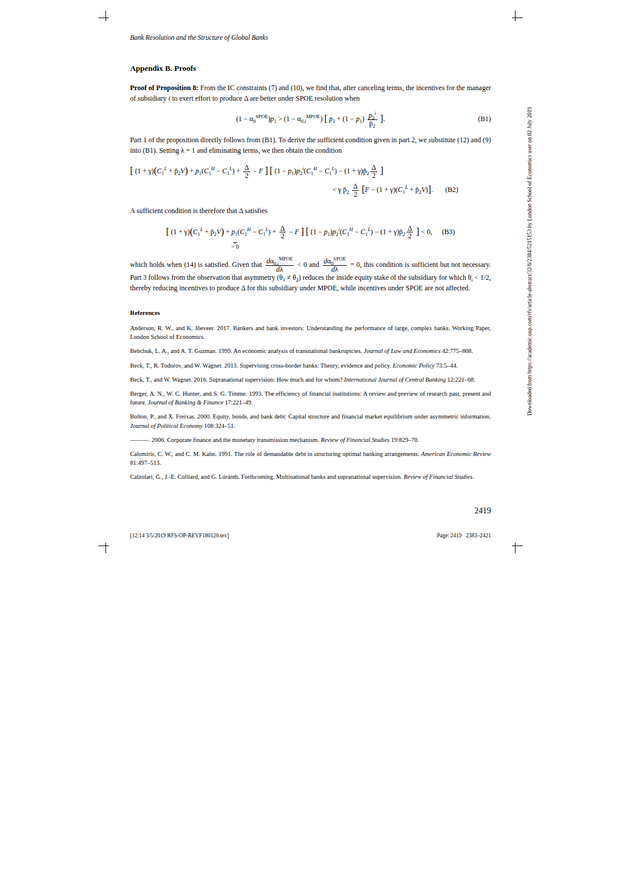Downloaded from https://academic.oup.com/rfs/article-abstract/32/6/2384/5215153 by London School of Economics user on 02 July 2019
Bank Resolution and the Structure of Global Banks
Appendix B. Proofs
Proof of Proposition 8: From the IC constraints (7) and (10), we find that, after canceling terms, the incentives for the manager of subsidiary i to exert effort to produce Δ are better under SPOE resolution when
(1 − α0SPOE)p1 > (1 − α0,iMPOE) [ p1 + (1 − p1) p2i p̄2 ]. (B1)
Part 1 of the proposition directly follows from (B1). To derive the sufficient condition given in part 2, we substitute (12) and (9) into (B1). Setting λ = 1 and eliminating terms, we then obtain the condition
[ (1 + γ)(C1L + p̄2V) + p1(C1H − C1L) + Δ 2 − F ] [ (1 − p1)p2i(C1H − C1L) − (1 + γ)p̄2Δ 2 ]
< γ p̄2 Δ 2 [F − (1 + γ)(C1L + p̄2V)]. (B2)
A sufficient condition is therefore that Δ satisfies
[ (1 + γ)(C1L + p̄2V) + p1(C1H − C1L) + Δ 2 − F ] ⏟ > 0 [ (1 − p1)p2i(C1H − C1L) − (1 + γ)p̄2Δ 2 ] < 0, (B3)
which holds when (14) is satisfied. Given that dα0,iMPOE dλ < 0 and dα0SPOE dλ = 0, this condition is sufficient but not necessary. Part 3 follows from the observation that asymmetry (θ1 ≠ θ2) reduces the inside equity stake of the subsidiary for which θi < 1/2, thereby reducing incentives to produce Δ for this subsidiary under MPOE, while incentives under SPOE are not affected.
References
Anderson, R. W., and K. Jõeveer. 2017. Bankers and bank investors: Understanding the performance of large, complex banks. Working Paper, London School of Economics.
Bebchuk, L. A., and A. T. Guzman. 1999. An economic analysis of transnational bankruptcies. Journal of Law and Economics 42:775–808.
Beck, T., R. Todorov, and W. Wagner. 2013. Supervising cross-border banks: Theory, evidence and policy. Economic Policy 73:5–44.
Beck, T., and W. Wagner. 2016. Supranational supervision: How much and for whom? International Journal of Central Banking 12:221–68.
Berger, A. N., W. C. Hunter, and S. G. Timme. 1993. The efficiency of financial institutions: A review and preview of research past, present and future. Journal of Banking & Finance 17:221–49.
Bolton, P., and X. Freixas. 2000. Equity, bonds, and bank debt: Capital structure and financial market equilibrium under asymmetric information. Journal of Political Economy 108:324–51.
———. 2006. Corporate finance and the monetary transmission mechanism. Review of Financial Studies 19:829–70.
Calomiris, C. W., and C. M. Kahn. 1991. The role of demandable debt in structuring optimal banking arrangements. American Economic Review 81:497–513.
Calzolari, G., J.-E. Colliard, and G. Lóránth. Forthcoming. Multinational banks and supranational supervision. Review of Financial Studies.
2419
[12:14 3/5/2019 RFS-OP-REVF180126.tex] Page: 2419 2383–2421